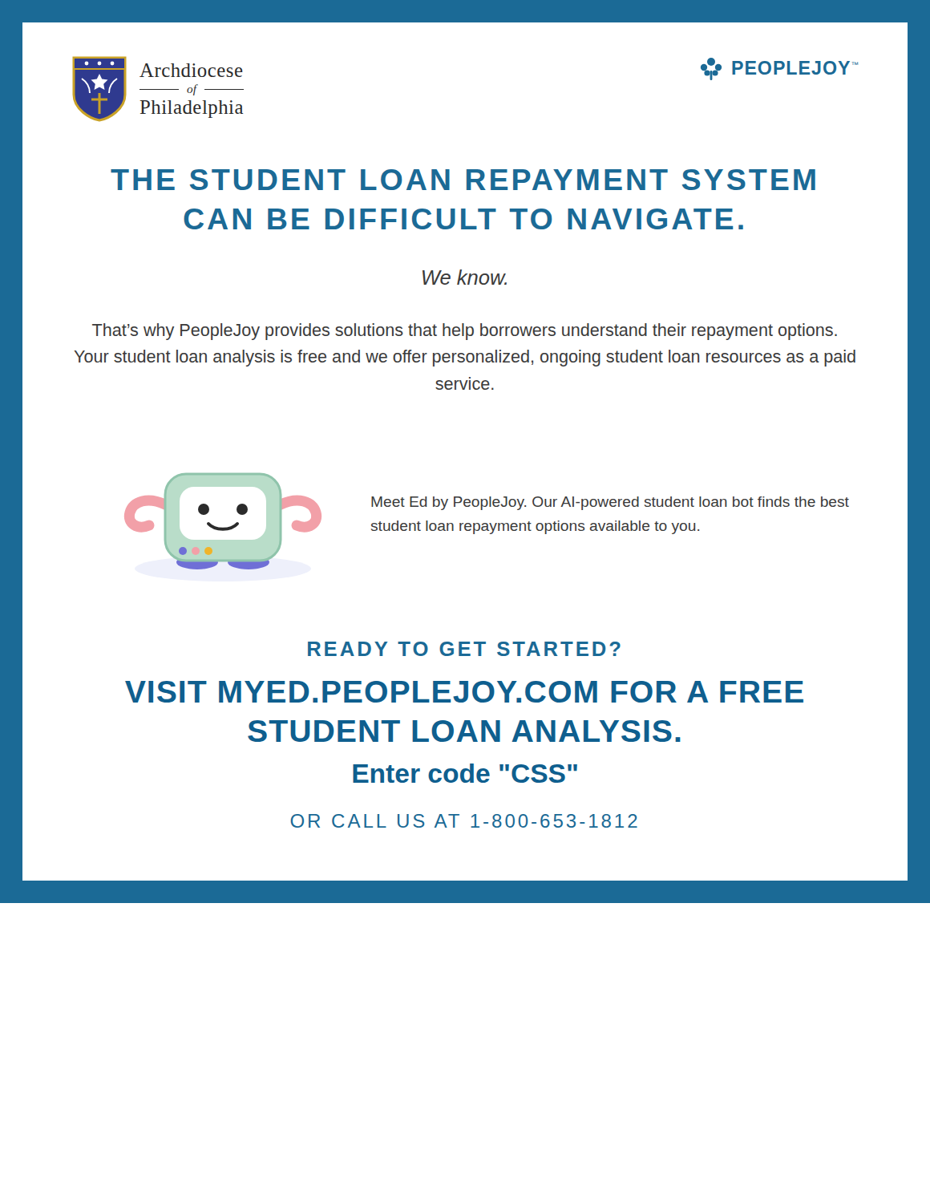Archdiocese of Philadelphia
PEOPLEJOY™
The student loan repayment system can be difficult to navigate.
We know.
That’s why PeopleJoy provides solutions that help borrowers understand their repayment options.
Your student loan analysis is free and we offer personalized, ongoing student loan resources as a paid service.
Meet Ed by PeopleJoy. Our AI-powered student loan bot finds the best student loan repayment options available to you.
Ready to get started?
Visit myed.peoplejoy.com for a free student loan analysis.
Enter code "CSS"
Or call us at 1-800-653-1812